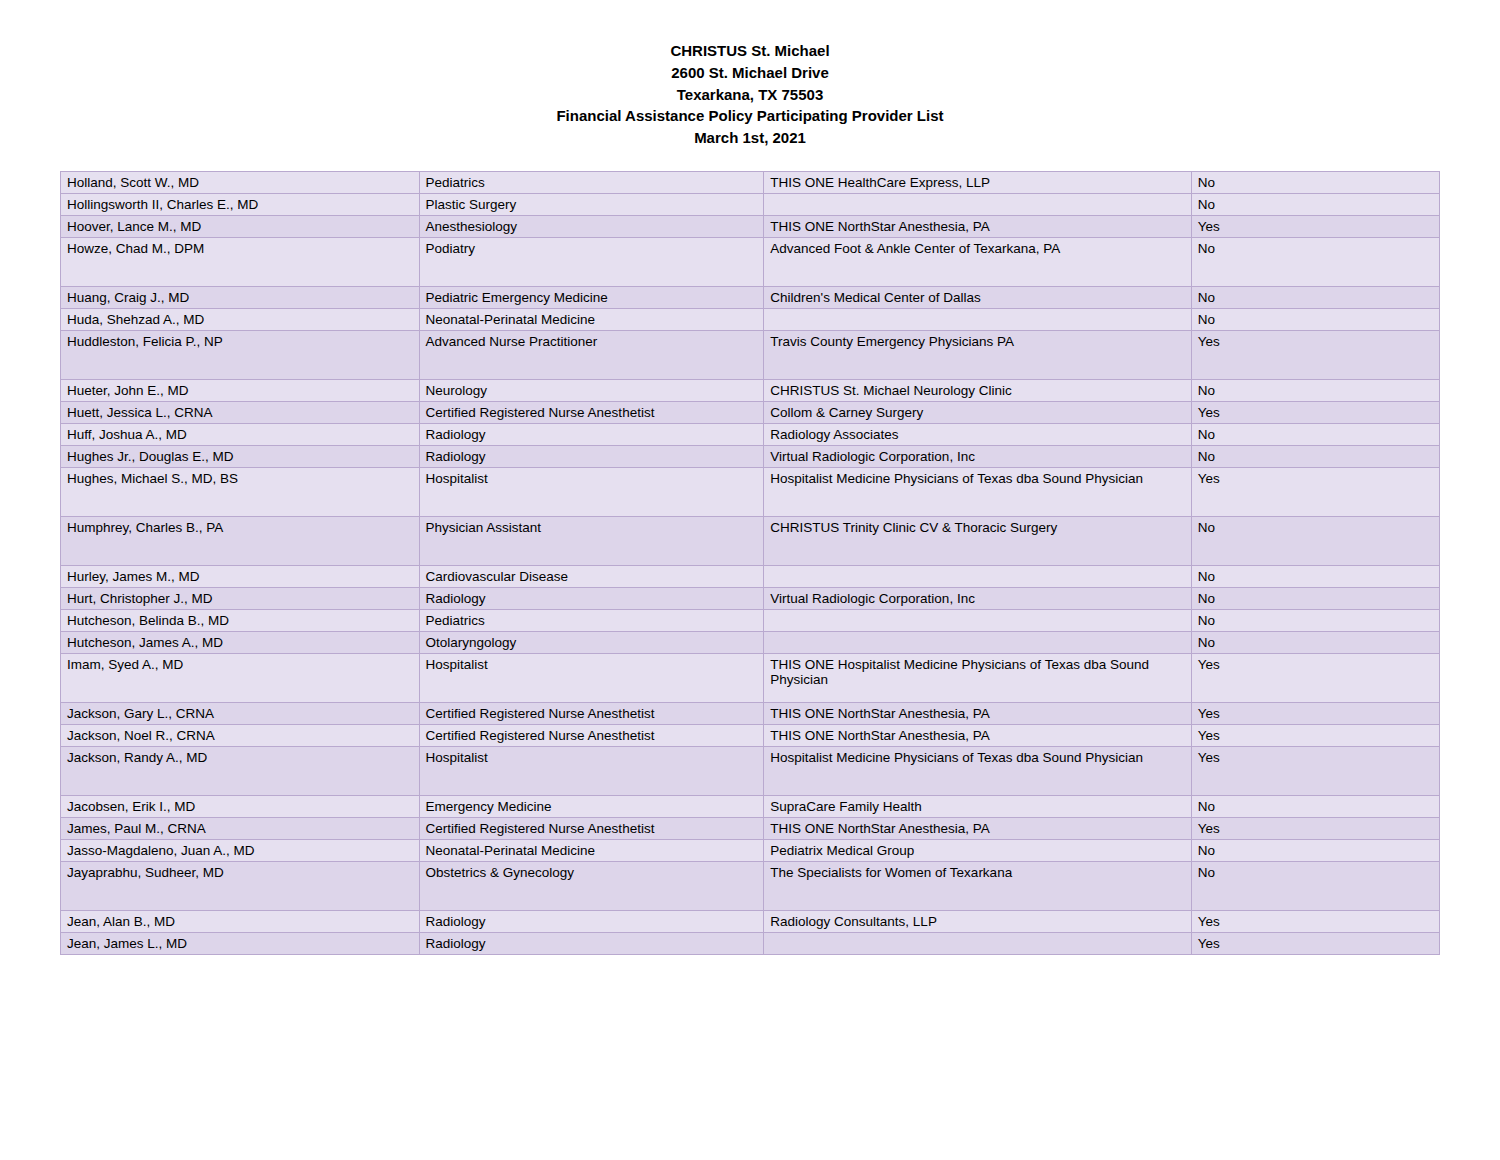CHRISTUS St. Michael
2600 St. Michael Drive
Texarkana, TX 75503
Financial Assistance Policy Participating Provider List
March 1st, 2021
| Holland, Scott W., MD | Pediatrics | THIS ONE HealthCare Express, LLP | No |
| Hollingsworth II, Charles E., MD | Plastic Surgery | | No |
| Hoover, Lance M., MD | Anesthesiology | THIS ONE NorthStar Anesthesia, PA | Yes |
| Howze, Chad M., DPM | Podiatry | Advanced Foot & Ankle Center of Texarkana, PA | No |
| Huang, Craig J., MD | Pediatric Emergency Medicine | Children's Medical Center of Dallas | No |
| Huda, Shehzad A., MD | Neonatal-Perinatal Medicine | | No |
| Huddleston, Felicia P., NP | Advanced Nurse Practitioner | Travis County Emergency Physicians PA | Yes |
| Hueter, John E., MD | Neurology | CHRISTUS St. Michael Neurology Clinic | No |
| Huett, Jessica L., CRNA | Certified Registered Nurse Anesthetist | Collom & Carney Surgery | Yes |
| Huff, Joshua A., MD | Radiology | Radiology Associates | No |
| Hughes Jr., Douglas E., MD | Radiology | Virtual Radiologic Corporation, Inc | No |
| Hughes, Michael S., MD, BS | Hospitalist | Hospitalist Medicine Physicians of Texas dba Sound Physician | Yes |
| Humphrey, Charles B., PA | Physician Assistant | CHRISTUS Trinity Clinic CV & Thoracic Surgery | No |
| Hurley, James M., MD | Cardiovascular Disease | | No |
| Hurt, Christopher J., MD | Radiology | Virtual Radiologic Corporation, Inc | No |
| Hutcheson, Belinda B., MD | Pediatrics | | No |
| Hutcheson, James A., MD | Otolaryngology | | No |
| Imam, Syed A., MD | Hospitalist | THIS ONE Hospitalist Medicine Physicians of Texas dba Sound Physician | Yes |
| Jackson, Gary L., CRNA | Certified Registered Nurse Anesthetist | THIS ONE NorthStar Anesthesia, PA | Yes |
| Jackson, Noel R., CRNA | Certified Registered Nurse Anesthetist | THIS ONE NorthStar Anesthesia, PA | Yes |
| Jackson, Randy A., MD | Hospitalist | Hospitalist Medicine Physicians of Texas dba Sound Physician | Yes |
| Jacobsen, Erik I., MD | Emergency Medicine | SupraCare Family Health | No |
| James, Paul M., CRNA | Certified Registered Nurse Anesthetist | THIS ONE NorthStar Anesthesia, PA | Yes |
| Jasso-Magdaleno, Juan A., MD | Neonatal-Perinatal Medicine | Pediatrix Medical Group | No |
| Jayaprabhu, Sudheer, MD | Obstetrics & Gynecology | The Specialists for Women of Texarkana | No |
| Jean, Alan B., MD | Radiology | Radiology Consultants, LLP | Yes |
| Jean, James L., MD | Radiology | | Yes |